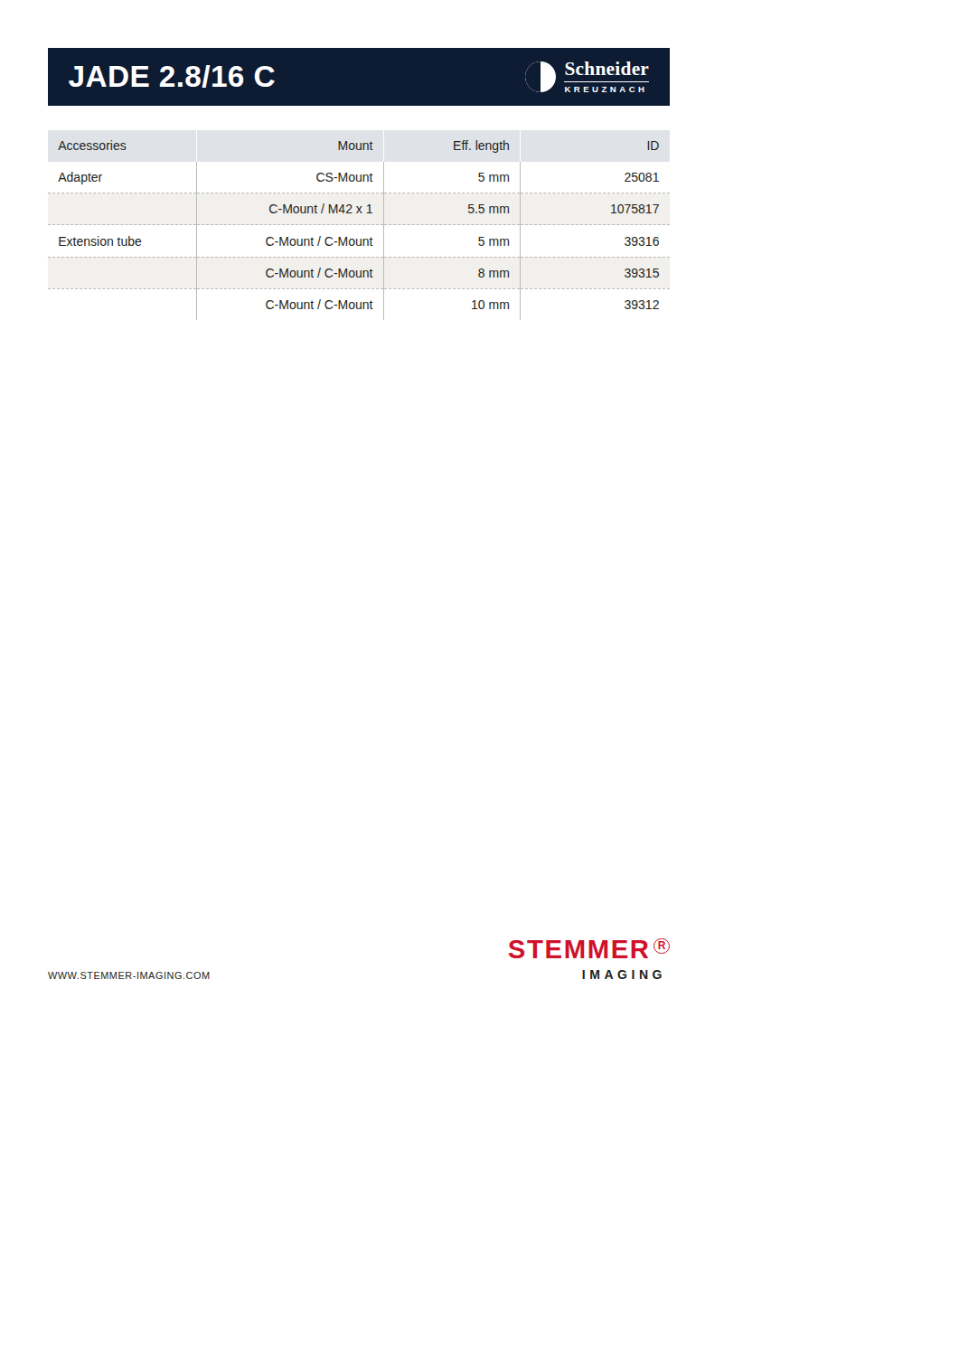JADE 2.8/16 C
Schneider KREUZNACH
| Accessories | Mount | Eff. length | ID |
| --- | --- | --- | --- |
| Adapter | CS-Mount | 5 mm | 25081 |
| | C-Mount / M42 x 1 | 5.5 mm | 1075817 |
| Extension tube | C-Mount / C-Mount | 5 mm | 39316 |
| | C-Mount / C-Mount | 8 mm | 39315 |
| | C-Mount / C-Mount | 10 mm | 39312 |
WWW.STEMMER-IMAGING.COM
STEMMER R
IMAGING